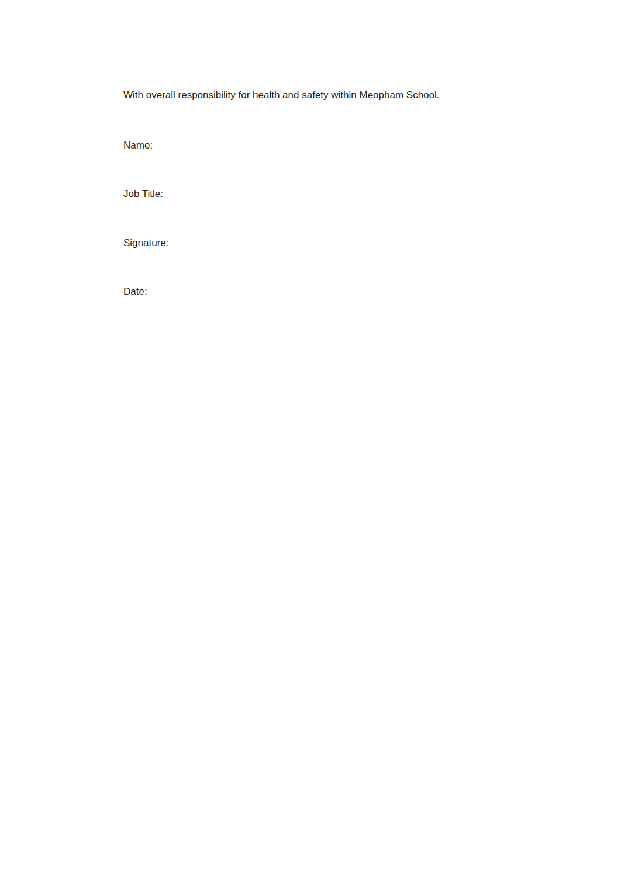With overall responsibility for health and safety within Meopham School.
Name:
Job Title:
Signature:
Date: